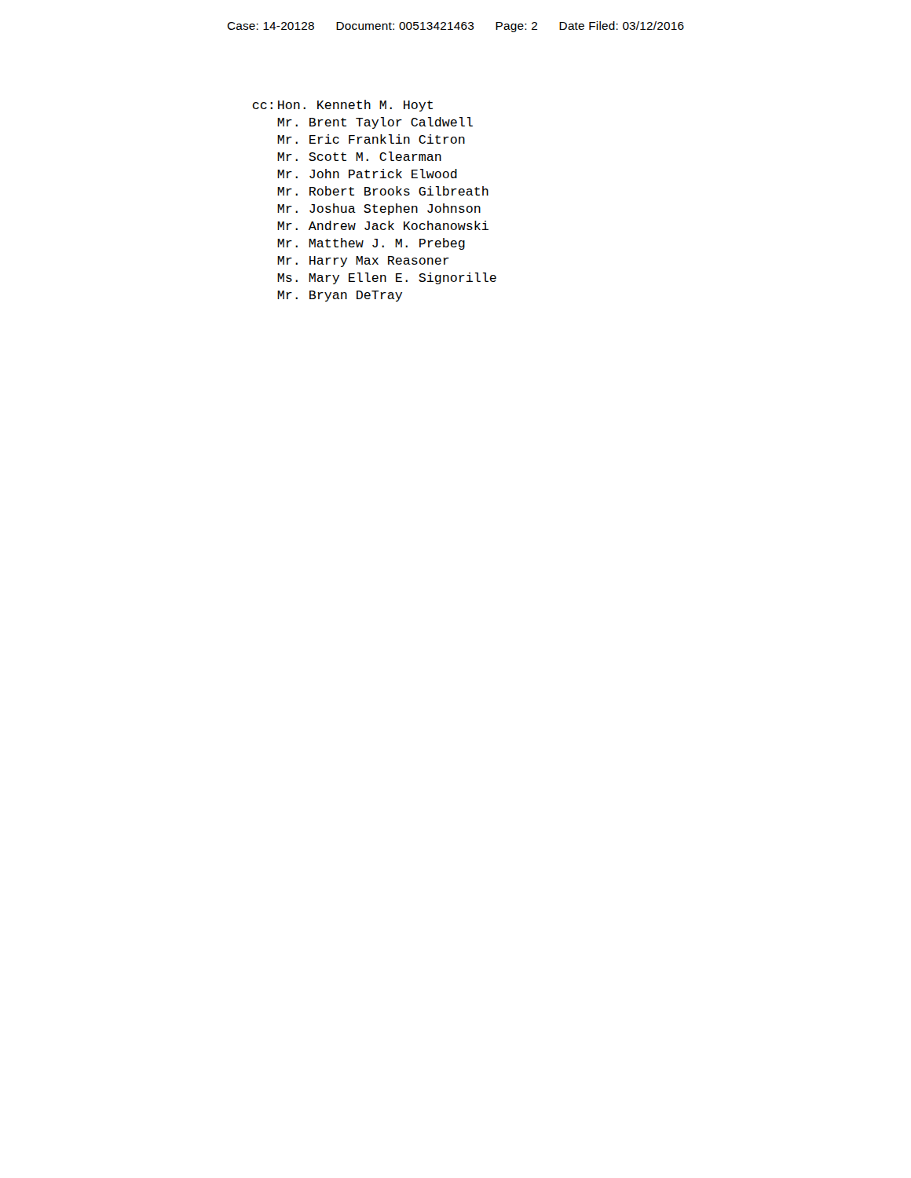Case: 14-20128 Document: 00513421463 Page: 2 Date Filed: 03/12/2016
cc: Hon. Kenneth M. Hoyt Mr. Brent Taylor Caldwell Mr. Eric Franklin Citron Mr. Scott M. Clearman Mr. John Patrick Elwood Mr. Robert Brooks Gilbreath Mr. Joshua Stephen Johnson Mr. Andrew Jack Kochanowski Mr. Matthew J. M. Prebeg Mr. Harry Max Reasoner Ms. Mary Ellen E. Signorille Mr. Bryan DeTray